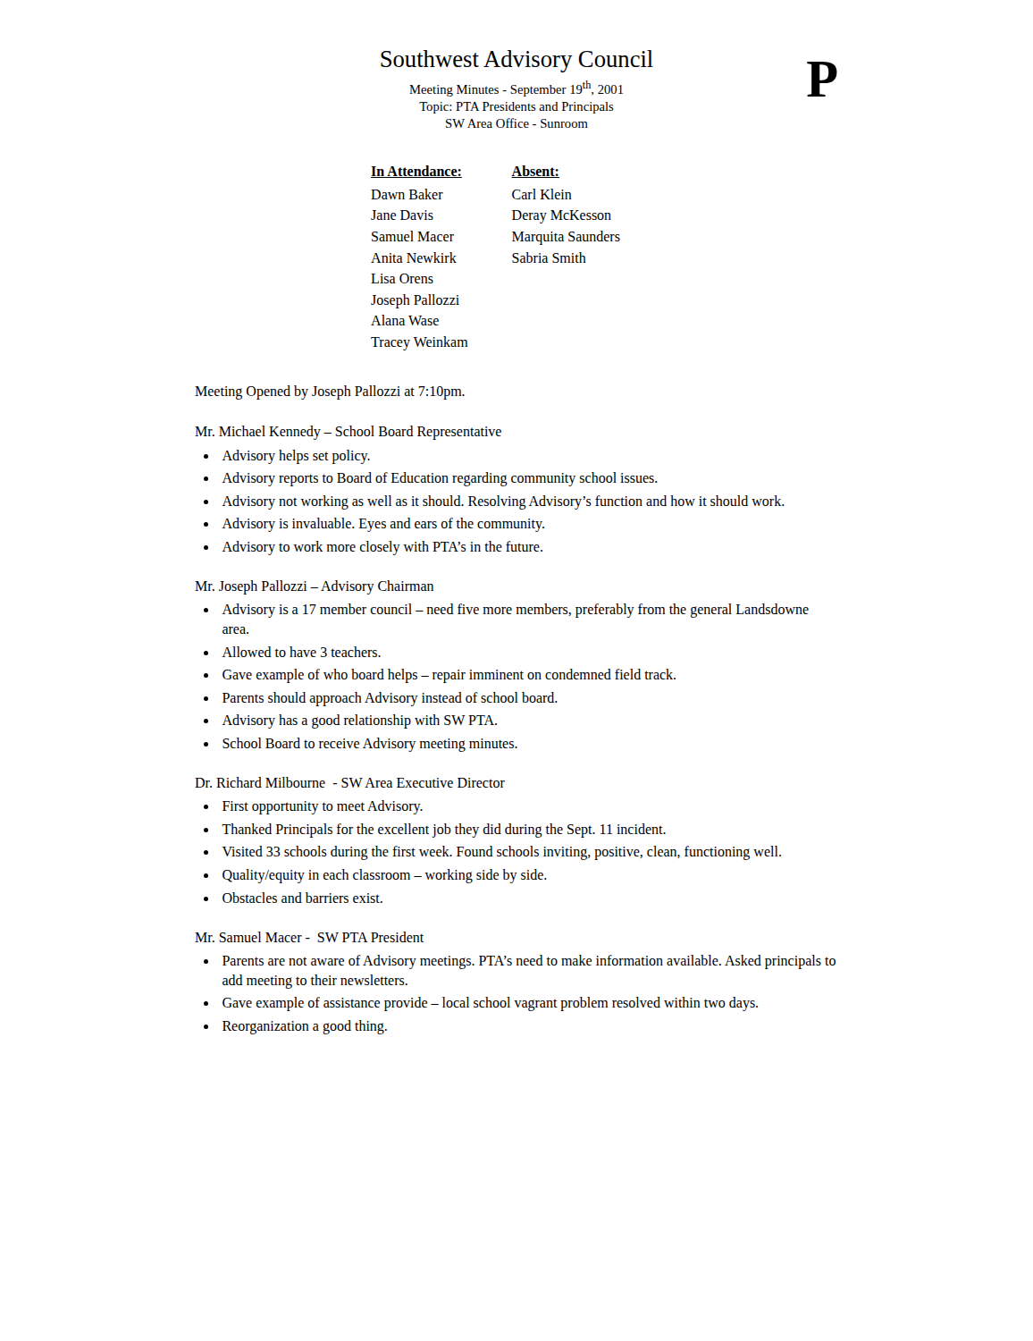P
Southwest Advisory Council
Meeting Minutes - September 19th, 2001
Topic: PTA Presidents and Principals
SW Area Office - Sunroom
| In Attendance: | Absent: |
| --- | --- |
| Dawn Baker | Carl Klein |
| Jane Davis | Deray McKesson |
| Samuel Macer | Marquita Saunders |
| Anita Newkirk | Sabria Smith |
| Lisa Orens | |
| Joseph Pallozzi | |
| Alana Wase | |
| Tracey Weinkam | |
Meeting Opened by Joseph Pallozzi at 7:10pm.
Mr. Michael Kennedy – School Board Representative
Advisory helps set policy.
Advisory reports to Board of Education regarding community school issues.
Advisory not working as well as it should. Resolving Advisory’s function and how it should work.
Advisory is invaluable. Eyes and ears of the community.
Advisory to work more closely with PTA’s in the future.
Mr. Joseph Pallozzi – Advisory Chairman
Advisory is a 17 member council – need five more members, preferably from the general Landsdowne area.
Allowed to have 3 teachers.
Gave example of who board helps – repair imminent on condemned field track.
Parents should approach Advisory instead of school board.
Advisory has a good relationship with SW PTA.
School Board to receive Advisory meeting minutes.
Dr. Richard Milbourne - SW Area Executive Director
First opportunity to meet Advisory.
Thanked Principals for the excellent job they did during the Sept. 11 incident.
Visited 33 schools during the first week. Found schools inviting, positive, clean, functioning well.
Quality/equity in each classroom – working side by side.
Obstacles and barriers exist.
Mr. Samuel Macer - SW PTA President
Parents are not aware of Advisory meetings. PTA’s need to make information available. Asked principals to add meeting to their newsletters.
Gave example of assistance provide – local school vagrant problem resolved within two days.
Reorganization a good thing.